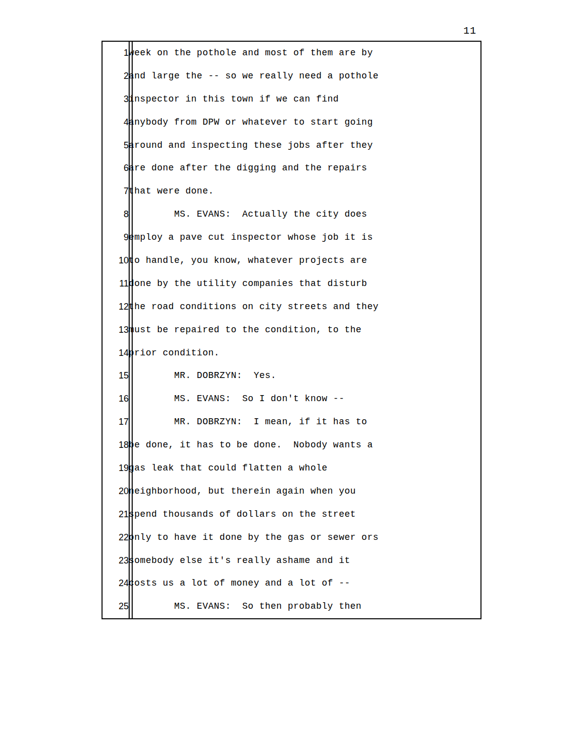11
| 1 | week on the pothole and most of them are by |
| 2 | and large the -- so we really need a pothole |
| 3 | inspector in this town if we can find |
| 4 | anybody from DPW or whatever to start going |
| 5 | around and inspecting these jobs after they |
| 6 | are done after the digging and the repairs |
| 7 | that were done. |
| 8 | MS. EVANS: Actually the city does |
| 9 | employ a pave cut inspector whose job it is |
| 10 | to handle, you know, whatever projects are |
| 11 | done by the utility companies that disturb |
| 12 | the road conditions on city streets and they |
| 13 | must be repaired to the condition, to the |
| 14 | prior condition. |
| 15 | MR. DOBRZYN: Yes. |
| 16 | MS. EVANS: So I don't know -- |
| 17 | MR. DOBRZYN: I mean, if it has to |
| 18 | be done, it has to be done. Nobody wants a |
| 19 | gas leak that could flatten a whole |
| 20 | neighborhood, but therein again when you |
| 21 | spend thousands of dollars on the street |
| 22 | only to have it done by the gas or sewer ors |
| 23 | somebody else it's really ashame and it |
| 24 | costs us a lot of money and a lot of -- |
| 25 | MS. EVANS: So then probably then |